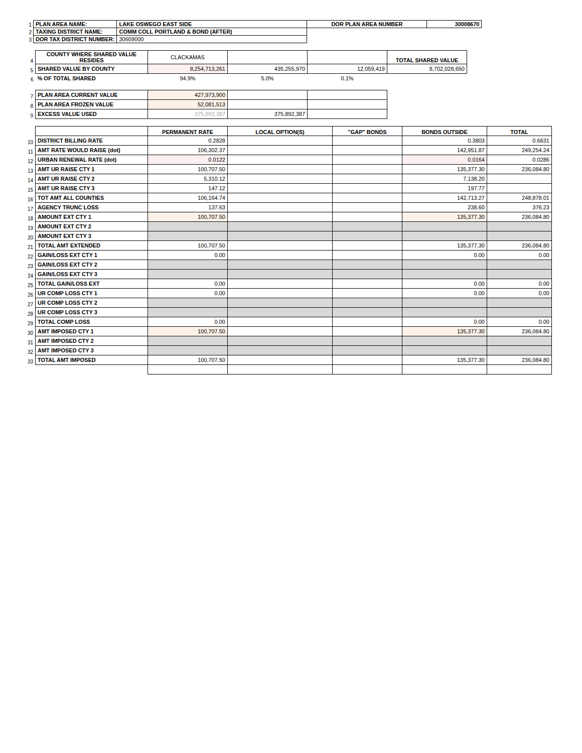| 1 | PLAN AREA NAME: | LAKE OSWEGO EAST SIDE | DOR PLAN AREA NUMBER | 30008670 |
| 2 | TAXING DISTRICT NAME: | COMM COLL PORTLAND & BOND (AFTER) | | |
| 3 | DOR TAX DISTRICT NUMBER: | 30609000 | | |
| 4 | COUNTY WHERE SHARED VALUE RESIDES | CLACKAMAS | | | TOTAL SHARED VALUE |
| 5 | SHARED VALUE BY COUNTY | 8,254,713,261 | 435,255,970 | 12,059,419 | 8,702,028,650 |
| 6 | % OF TOTAL SHARED | 94.9% | 5.0% | 0.1% | |
| 7 | PLAN AREA CURRENT VALUE | 427,973,900 | | |
| 8 | PLAN AREA FROZEN VALUE | 52,081,513 | | |
| 9 | EXCESS VALUE USED | 375,892,387 | 375,892,387 | |
| | | PERMANENT RATE | LOCAL OPTION(S) | "GAP" BONDS | BONDS OUTSIDE | TOTAL |
| 10 | DISTRICT BILLING RATE | 0.2828 | | | 0.3803 | 0.6631 |
| 11 | AMT RATE WOULD RAISE (dot) | 106,302.37 | | | 142,951.87 | 249,254.24 |
| 12 | URBAN RENEWAL RATE (dot) | 0.0122 | | | 0.0164 | 0.0286 |
| 13 | AMT UR RAISE CTY 1 | 100,707.50 | | | 135,377.30 | 236,084.80 |
| 14 | AMT UR RAISE CTY 2 | 5,310.12 | | | 7,138.20 | |
| 15 | AMT UR RAISE CTY 3 | 147.12 | | | 197.77 | |
| 16 | TOT AMT ALL COUNTIES | 106,164.74 | | | 142,713.27 | 248,878.01 |
| 17 | AGENCY TRUNC LOSS | 137.63 | | | 238.60 | 376.23 |
| 18 | AMOUNT EXT CTY 1 | 100,707.50 | | | 135,377.30 | 236,084.80 |
| 19 | AMOUNT EXT CTY 2 | | | | | |
| 20 | AMOUNT EXT CTY 3 | | | | | |
| 21 | TOTAL AMT EXTENDED | 100,707.50 | | | 135,377.30 | 236,084.80 |
| 22 | GAIN/LOSS EXT CTY 1 | 0.00 | | | 0.00 | 0.00 |
| 23 | GAIN/LOSS EXT CTY 2 | | | | | |
| 24 | GAIN/LOSS EXT CTY 3 | | | | | |
| 25 | TOTAL GAIN/LOSS EXT | 0.00 | | | 0.00 | 0.00 |
| 26 | UR COMP LOSS CTY 1 | 0.00 | | | 0.00 | 0.00 |
| 27 | UR COMP LOSS CTY 2 | | | | | |
| 28 | UR COMP LOSS CTY 3 | | | | | |
| 29 | TOTAL COMP LOSS | 0.00 | | | 0.00 | 0.00 |
| 30 | AMT IMPOSED CTY 1 | 100,707.50 | | | 135,377.30 | 236,084.80 |
| 31 | AMT IMPOSED CTY 2 | | | | | |
| 32 | AMT IMPOSED CTY 3 | | | | | |
| 33 | TOTAL AMT IMPOSED | 100,707.50 | | | 135,377.30 | 236,084.80 |